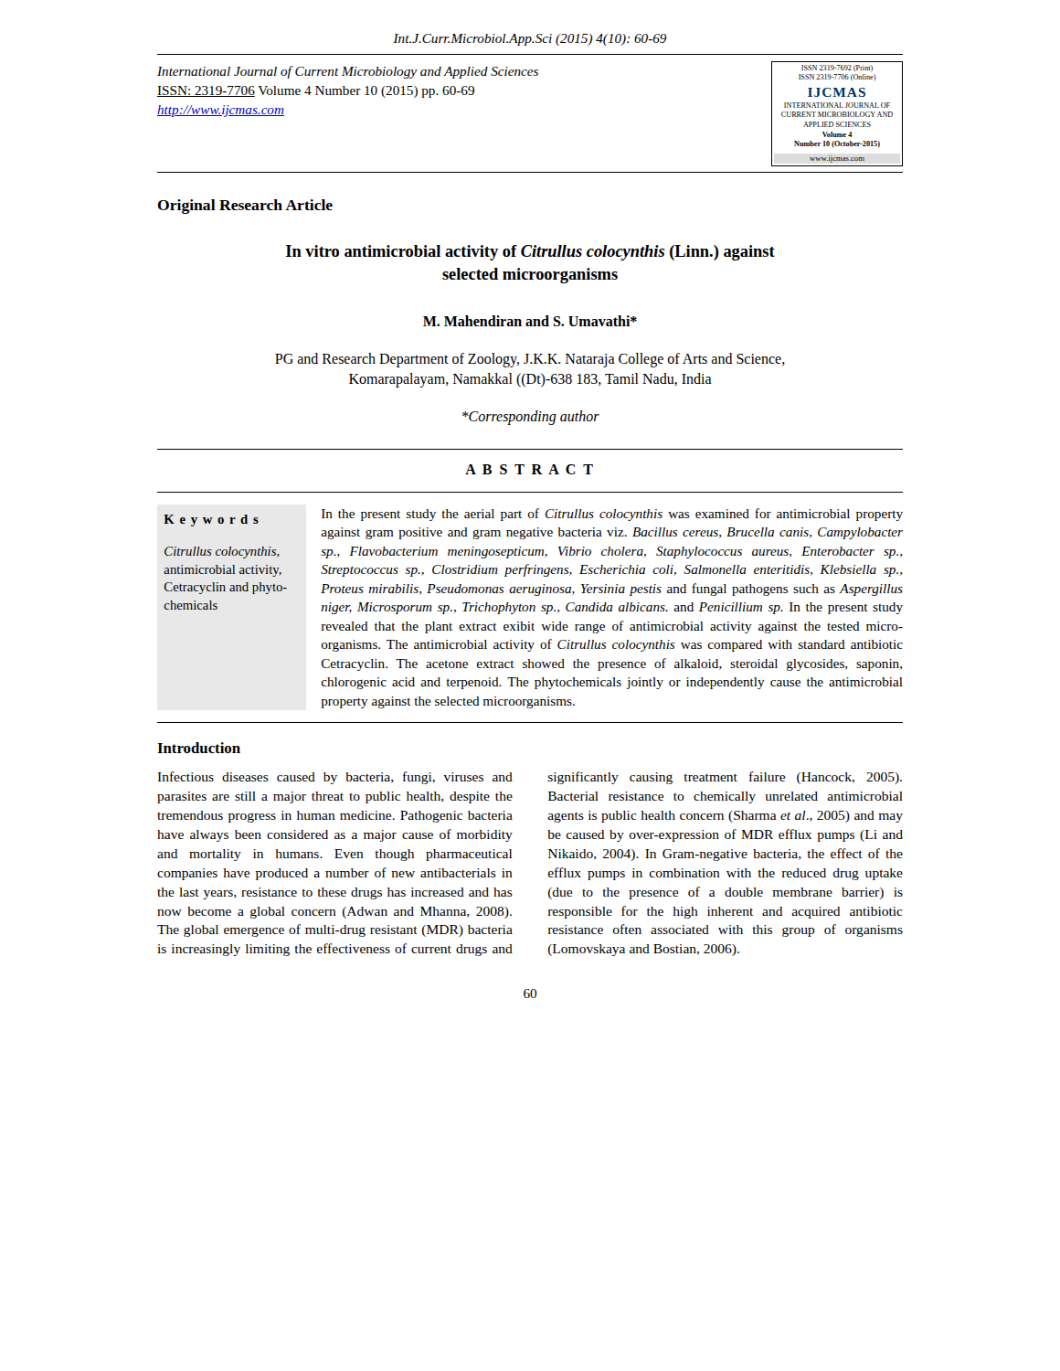Int.J.Curr.Microbiol.App.Sci (2015) 4(10): 60-69
International Journal of Current Microbiology and Applied Sciences
ISSN: 2319-7706 Volume 4 Number 10 (2015) pp. 60-69
http://www.ijcmas.com
ISSN 2319-7692 (Print)
ISSN 2319-7706 (Online) IJCMAS INTERNATIONAL JOURNAL OF
CURRENT MICROBIOLOGY AND
APPLIED SCIENCES Volume 4
Number 10 (October-2015) www.ijcmas.com
Original Research Article
In vitro antimicrobial activity of Citrullus colocynthis (Linn.) against
selected microorganisms
M. Mahendiran and S. Umavathi*
PG and Research Department of Zoology, J.K.K. Nataraja College of Arts and Science,
Komarapalayam, Namakkal ((Dt)-638 183, Tamil Nadu, India
*Corresponding author
A B S T R A C T
K e y w o r d s
Citrullus colocynthis,
antimicrobial activity,
Cetracyclin and phyto-chemicals
In the present study the aerial part of Citrullus colocynthis was examined for antimicrobial property against gram positive and gram negative bacteria viz. Bacillus cereus, Brucella canis, Campylobacter sp., Flavobacterium meningosepticum, Vibrio cholera, Staphylococcus aureus, Enterobacter sp., Streptococcus sp., Clostridium perfringens, Escherichia coli, Salmonella enteritidis, Klebsiella sp., Proteus mirabilis, Pseudomonas aeruginosa, Yersinia pestis and fungal pathogens such as Aspergillus niger, Microsporum sp., Trichophyton sp., Candida albicans. and Penicillium sp. In the present study revealed that the plant extract exibit wide range of antimicrobial activity against the tested micro-organisms. The antimicrobial activity of Citrullus colocynthis was compared with standard antibiotic Cetracyclin. The acetone extract showed the presence of alkaloid, steroidal glycosides, saponin, chlorogenic acid and terpenoid. The phytochemicals jointly or independently cause the antimicrobial property against the selected microorganisms.
Introduction
Infectious diseases caused by bacteria, fungi, viruses and parasites are still a major threat to public health, despite the tremendous progress in human medicine. Pathogenic bacteria have always been considered as a major cause of morbidity and mortality in humans. Even though pharmaceutical companies have produced a number of new antibacterials in the last years, resistance to these drugs has increased and has now become a global concern (Adwan and Mhanna, 2008). The global emergence of multi-drug resistant (MDR) bacteria is increasingly limiting the effectiveness of current drugs and significantly causing treatment failure (Hancock, 2005). Bacterial resistance to chemically unrelated antimicrobial agents is public health concern (Sharma et al., 2005) and may be caused by over-expression of MDR efflux pumps (Li and Nikaido, 2004). In Gram-negative bacteria, the effect of the efflux pumps in combination with the reduced drug uptake (due to the presence of a double membrane barrier) is responsible for the high inherent and acquired antibiotic resistance often associated with this group of organisms (Lomovskaya and Bostian, 2006).
60